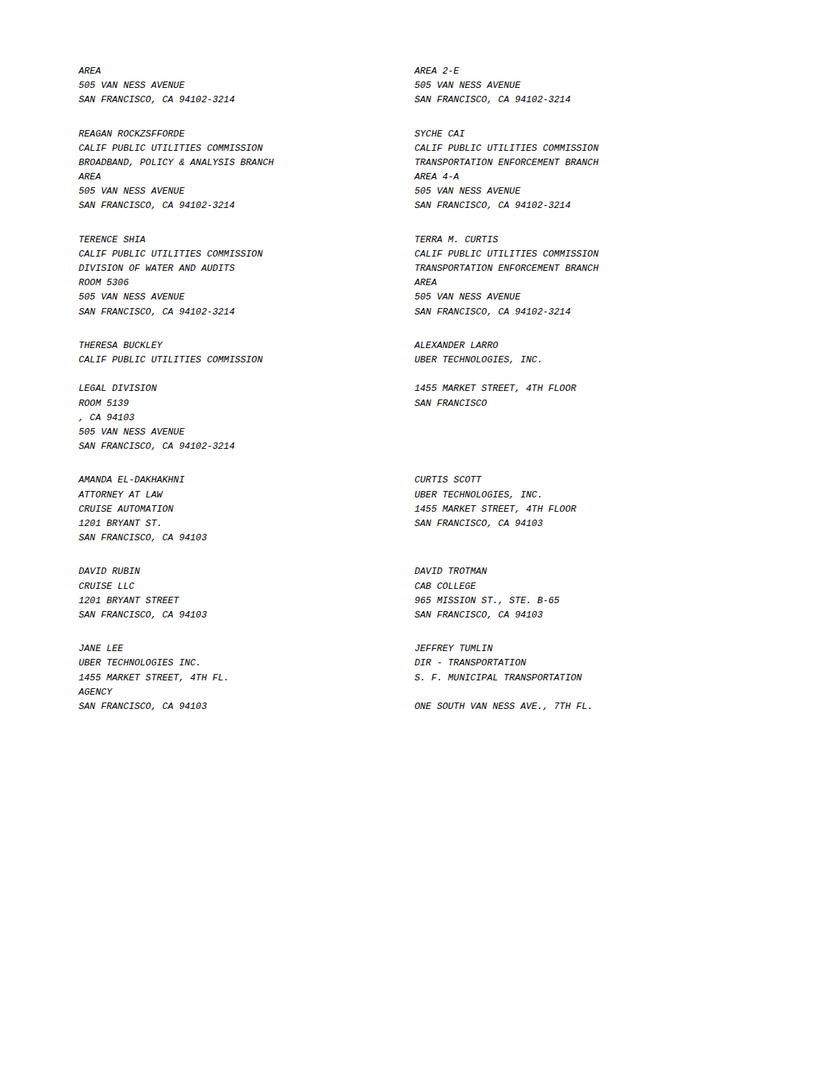| AREA 505 VAN NESS AVENUE SAN FRANCISCO, CA 94102-3214 | AREA 2-E 505 VAN NESS AVENUE SAN FRANCISCO, CA 94102-3214 |
| REAGAN ROCKZSFFORDE CALIF PUBLIC UTILITIES COMMISSION BROADBAND, POLICY & ANALYSIS BRANCH AREA 505 VAN NESS AVENUE SAN FRANCISCO, CA 94102-3214 | SYCHE CAI CALIF PUBLIC UTILITIES COMMISSION TRANSPORTATION ENFORCEMENT BRANCH AREA 4-A 505 VAN NESS AVENUE SAN FRANCISCO, CA 94102-3214 |
| TERENCE SHIA CALIF PUBLIC UTILITIES COMMISSION DIVISION OF WATER AND AUDITS ROOM 5306 505 VAN NESS AVENUE SAN FRANCISCO, CA 94102-3214 | TERRA M. CURTIS CALIF PUBLIC UTILITIES COMMISSION TRANSPORTATION ENFORCEMENT BRANCH AREA 505 VAN NESS AVENUE SAN FRANCISCO, CA 94102-3214 |
| THERESA BUCKLEY CALIF PUBLIC UTILITIES COMMISSION LEGAL DIVISION ROOM 5139 , CA 94103 505 VAN NESS AVENUE SAN FRANCISCO, CA 94102-3214 | ALEXANDER LARRO UBER TECHNOLOGIES, INC. 1455 MARKET STREET, 4TH FLOOR SAN FRANCISCO |
| AMANDA EL-DAKHAKHNI ATTORNEY AT LAW CRUISE AUTOMATION 1201 BRYANT ST. SAN FRANCISCO, CA 94103 | CURTIS SCOTT UBER TECHNOLOGIES, INC. 1455 MARKET STREET, 4TH FLOOR SAN FRANCISCO, CA 94103 |
| DAVID RUBIN CRUISE LLC 1201 BRYANT STREET SAN FRANCISCO, CA 94103 | DAVID TROTMAN CAB COLLEGE 965 MISSION ST., STE. B-65 SAN FRANCISCO, CA 94103 |
| JANE LEE UBER TECHNOLOGIES INC. 1455 MARKET STREET, 4TH FL. AGENCY SAN FRANCISCO, CA 94103 | JEFFREY TUMLIN DIR - TRANSPORTATION S. F. MUNICIPAL TRANSPORTATION ONE SOUTH VAN NESS AVE., 7TH FL. |